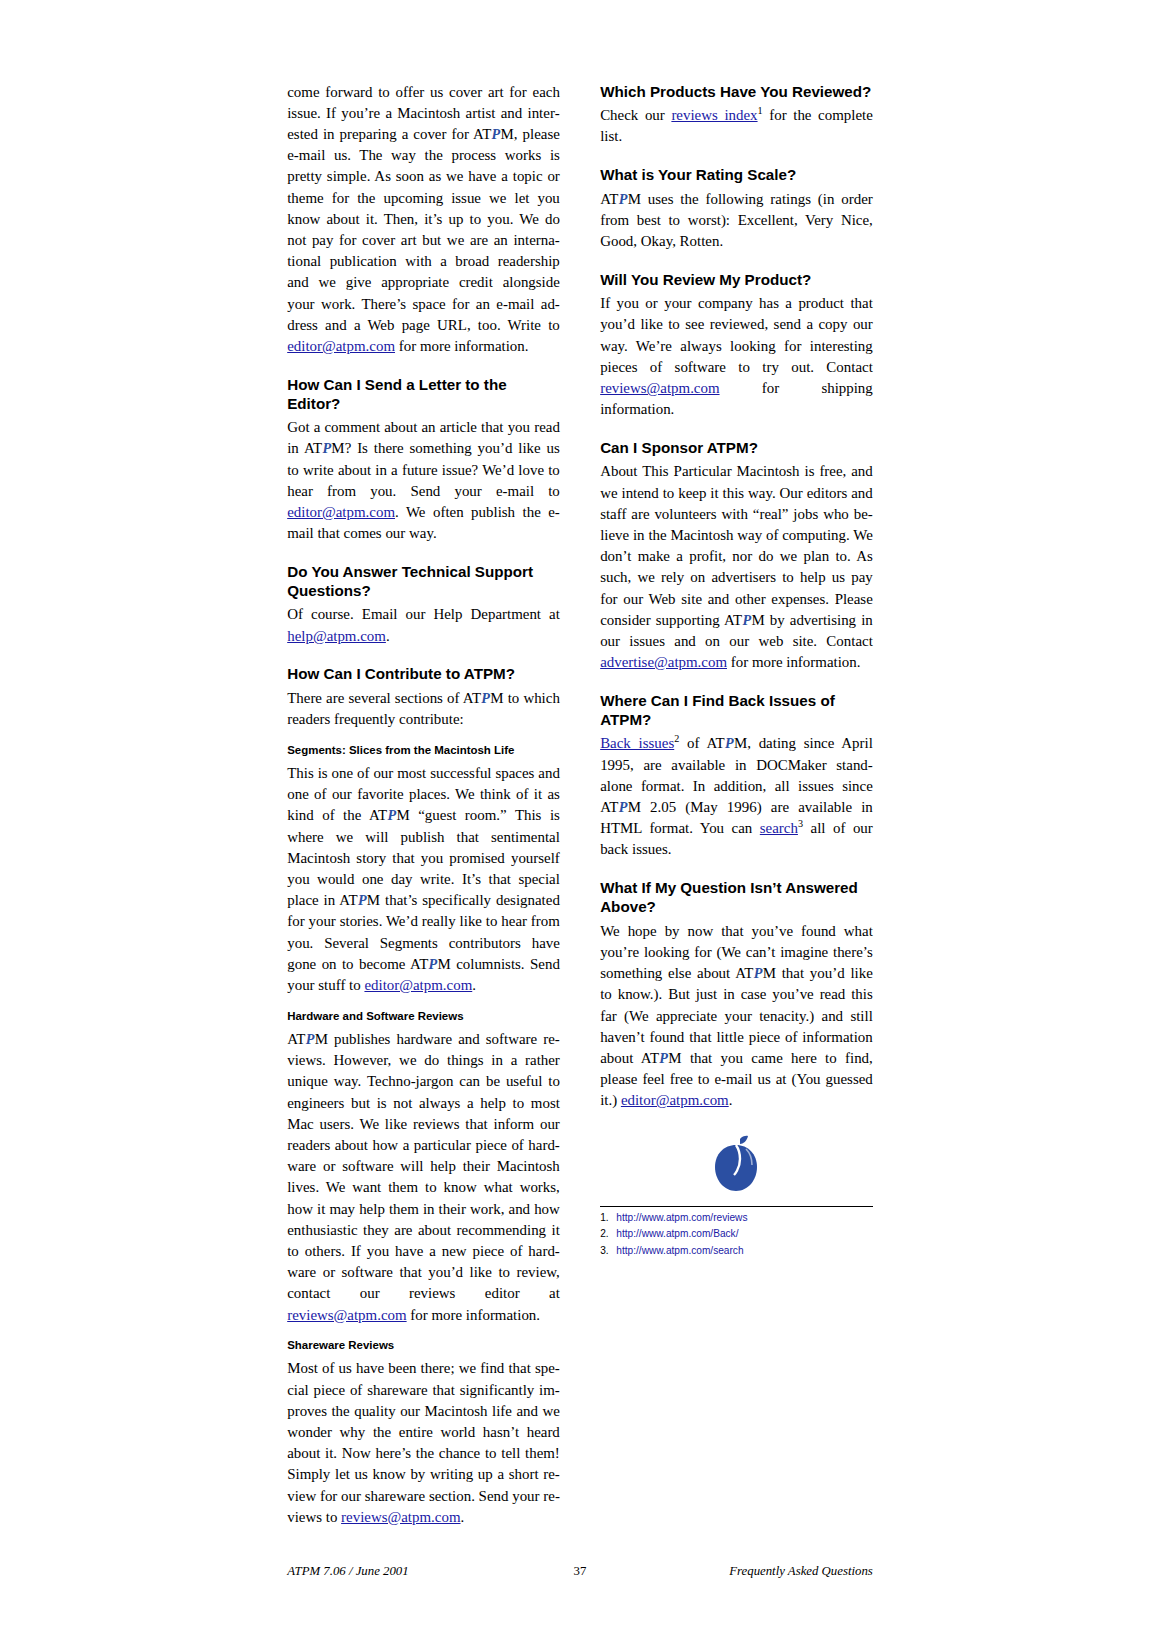come forward to offer us cover art for each issue. If you’re a Macintosh artist and interested in preparing a cover for ATPM, please e-mail us. The way the process works is pretty simple. As soon as we have a topic or theme for the upcoming issue we let you know about it. Then, it’s up to you. We do not pay for cover art but we are an international publication with a broad readership and we give appropriate credit alongside your work. There’s space for an e-mail address and a Web page URL, too. Write to editor@atpm.com for more information.
How Can I Send a Letter to the Editor?
Got a comment about an article that you read in ATPM? Is there something you’d like us to write about in a future issue? We’d love to hear from you. Send your e-mail to editor@atpm.com. We often publish the e-mail that comes our way.
Do You Answer Technical Support Questions?
Of course. Email our Help Department at help@atpm.com.
How Can I Contribute to ATPM?
There are several sections of ATPM to which readers frequently contribute:
Segments: Slices from the Macintosh Life
This is one of our most successful spaces and one of our favorite places. We think of it as kind of the ATPM “guest room.” This is where we will publish that sentimental Macintosh story that you promised yourself you would one day write. It’s that special place in ATPM that’s specifically designated for your stories. We’d really like to hear from you. Several Segments contributors have gone on to become ATPM columnists. Send your stuff to editor@atpm.com.
Hardware and Software Reviews
ATPM publishes hardware and software reviews. However, we do things in a rather unique way. Techno-jargon can be useful to engineers but is not always a help to most Mac users. We like reviews that inform our readers about how a particular piece of hardware or software will help their Macintosh lives. We want them to know what works, how it may help them in their work, and how enthusiastic they are about recommending it to others. If you have a new piece of hardware or software that you’d like to review, contact our reviews editor at reviews@atpm.com for more information.
Shareware Reviews
Most of us have been there; we find that special piece of shareware that significantly improves the quality our Macintosh life and we wonder why the entire world hasn’t heard about it. Now here’s the chance to tell them! Simply let us know by writing up a short review for our shareware section. Send your reviews to reviews@atpm.com.
Which Products Have You Reviewed?
Check our reviews index1 for the complete list.
What is Your Rating Scale?
ATPM uses the following ratings (in order from best to worst): Excellent, Very Nice, Good, Okay, Rotten.
Will You Review My Product?
If you or your company has a product that you’d like to see reviewed, send a copy our way. We’re always looking for interesting pieces of software to try out. Contact reviews@atpm.com for shipping information.
Can I Sponsor ATPM?
About This Particular Macintosh is free, and we intend to keep it this way. Our editors and staff are volunteers with “real” jobs who believe in the Macintosh way of computing. We don’t make a profit, nor do we plan to. As such, we rely on advertisers to help us pay for our Web site and other expenses. Please consider supporting ATPM by advertising in our issues and on our web site. Contact advertise@atpm.com for more information.
Where Can I Find Back Issues of ATPM?
Back issues2 of ATPM, dating since April 1995, are available in DOCMaker stand-alone format. In addition, all issues since ATPM 2.05 (May 1996) are available in HTML format. You can search3 all of our back issues.
What If My Question Isn’t Answered Above?
We hope by now that you’ve found what you’re looking for (We can’t imagine there’s something else about ATPM that you’d like to know.). But just in case you’ve read this far (We appreciate your tenacity.) and still haven’t found that little piece of information about ATPM that you came here to find, please feel free to e-mail us at (You guessed it.) editor@atpm.com.
| 1. | http://www.atpm.com/reviews |
| 2. | http://www.atpm.com/Back/ |
| 3. | http://www.atpm.com/search |
ATPM 7.06 / June 2001
37
Frequently Asked Questions